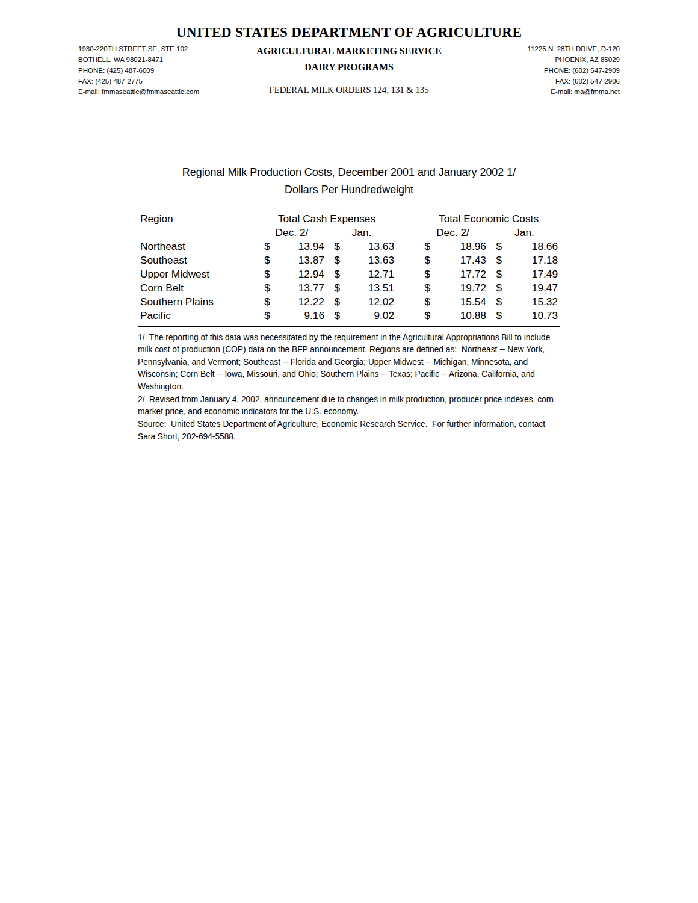UNITED STATES DEPARTMENT OF AGRICULTURE
| 1930-220TH STREET SE, STE 102 | AGRICULTURAL MARKETING SERVICE DAIRY PROGRAMS FEDERAL MILK ORDERS 124, 131 & 135 | 11225 N. 28TH DRIVE, D-120 |
| BOTHELL, WA 98021-8471 | PHOENIX, AZ 85029 |
| PHONE: (425) 487-6009 | PHONE: (602) 547-2909 |
| FAX: (425) 487-2775 | FAX: (602) 547-2906 |
| E-mail: fmmaseattle@fmmaseattle.com | E-mail: ma@fmma.net |
Regional Milk Production Costs, December 2001 and January 2002 1/
Dollars Per Hundredweight
| Region | Total Cash Expenses | | Total Economic Costs |
| --- | --- | --- | --- |
| | Dec. 2/ | Jan. | | Dec. 2/ | Jan. |
| Northeast | $ | 13.94 | $ | 13.63 | | $ | 18.96 | $ | 18.66 |
| Southeast | $ | 13.87 | $ | 13.63 | | $ | 17.43 | $ | 17.18 |
| Upper Midwest | $ | 12.94 | $ | 12.71 | | $ | 17.72 | $ | 17.49 |
| Corn Belt | $ | 13.77 | $ | 13.51 | | $ | 19.72 | $ | 19.47 |
| Southern Plains | $ | 12.22 | $ | 12.02 | | $ | 15.54 | $ | 15.32 |
| Pacific | $ | 9.16 | $ | 9.02 | | $ | 10.88 | $ | 10.73 |
1/ The reporting of this data was necessitated by the requirement in the Agricultural Appropriations Bill to include milk cost of production (COP) data on the BFP announcement. Regions are defined as: Northeast -- New York, Pennsylvania, and Vermont; Southeast -- Florida and Georgia; Upper Midwest -- Michigan, Minnesota, and Wisconsin; Corn Belt -- Iowa, Missouri, and Ohio; Southern Plains -- Texas; Pacific -- Arizona, California, and Washington.
2/ Revised from January 4, 2002, announcement due to changes in milk production, producer price indexes, corn market price, and economic indicators for the U.S. economy.
Source: United States Department of Agriculture, Economic Research Service. For further information, contact Sara Short, 202-694-5588.